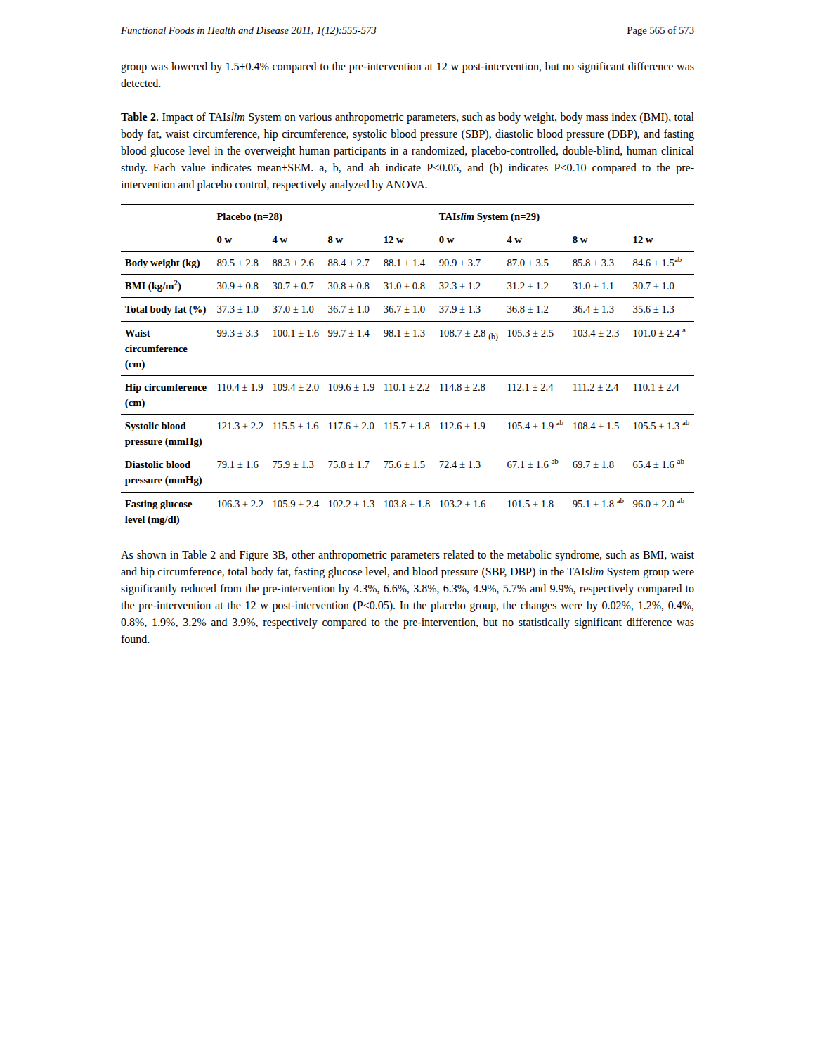Functional Foods in Health and Disease 2011, 1(12):555-573 Page 565 of 573
group was lowered by 1.5±0.4% compared to the pre-intervention at 12 w post-intervention, but no significant difference was detected.
Table 2. Impact of TAIslim System on various anthropometric parameters, such as body weight, body mass index (BMI), total body fat, waist circumference, hip circumference, systolic blood pressure (SBP), diastolic blood pressure (DBP), and fasting blood glucose level in the overweight human participants in a randomized, placebo-controlled, double-blind, human clinical study. Each value indicates mean±SEM. a, b, and ab indicate P<0.05, and (b) indicates P<0.10 compared to the pre-intervention and placebo control, respectively analyzed by ANOVA.
| | Placebo (n=28) | TAI slim System (n=29) |
| --- | --- | --- |
| | 0 w | 4 w | 8 w | 12 w | 0 w | 4 w | 8 w | 12 w |
| Body weight (kg) | 89.5 ± 2.8 | 88.3 ± 2.6 | 88.4 ± 2.7 | 88.1 ± 1.4 | 90.9 ± 3.7 | 87.0 ± 3.5 | 85.8 ± 3.3 | 84.6 ± 1.5 ab |
| BMI (kg/m 2 ) | 30.9 ± 0.8 | 30.7 ± 0.7 | 30.8 ± 0.8 | 31.0 ± 0.8 | 32.3 ± 1.2 | 31.2 ± 1.2 | 31.0 ± 1.1 | 30.7 ± 1.0 |
| Total body fat (%) | 37.3 ± 1.0 | 37.0 ± 1.0 | 36.7 ± 1.0 | 36.7 ± 1.0 | 37.9 ± 1.3 | 36.8 ± 1.2 | 36.4 ± 1.3 | 35.6 ± 1.3 |
| Waist circumference (cm) | 99.3 ± 3.3 | 100.1 ± 1.6 | 99.7 ± 1.4 | 98.1 ± 1.3 | 108.7 ± 2.8 (b) | 105.3 ± 2.5 | 103.4 ± 2.3 | 101.0 ± 2.4 a |
| Hip circumference (cm) | 110.4 ± 1.9 | 109.4 ± 2.0 | 109.6 ± 1.9 | 110.1 ± 2.2 | 114.8 ± 2.8 | 112.1 ± 2.4 | 111.2 ± 2.4 | 110.1 ± 2.4 |
| Systolic blood pressure (mmHg) | 121.3 ± 2.2 | 115.5 ± 1.6 | 117.6 ± 2.0 | 115.7 ± 1.8 | 112.6 ± 1.9 | 105.4 ± 1.9 ab | 108.4 ± 1.5 | 105.5 ± 1.3 ab |
| Diastolic blood pressure (mmHg) | 79.1 ± 1.6 | 75.9 ± 1.3 | 75.8 ± 1.7 | 75.6 ± 1.5 | 72.4 ± 1.3 | 67.1 ± 1.6 ab | 69.7 ± 1.8 | 65.4 ± 1.6 ab |
| Fasting glucose level (mg/dl) | 106.3 ± 2.2 | 105.9 ± 2.4 | 102.2 ± 1.3 | 103.8 ± 1.8 | 103.2 ± 1.6 | 101.5 ± 1.8 | 95.1 ± 1.8 ab | 96.0 ± 2.0 ab |
As shown in Table 2 and Figure 3B, other anthropometric parameters related to the metabolic syndrome, such as BMI, waist and hip circumference, total body fat, fasting glucose level, and blood pressure (SBP, DBP) in the TAIslim System group were significantly reduced from the pre-intervention by 4.3%, 6.6%, 3.8%, 6.3%, 4.9%, 5.7% and 9.9%, respectively compared to the pre-intervention at the 12 w post-intervention (P<0.05). In the placebo group, the changes were by 0.02%, 1.2%, 0.4%, 0.8%, 1.9%, 3.2% and 3.9%, respectively compared to the pre-intervention, but no statistically significant difference was found.